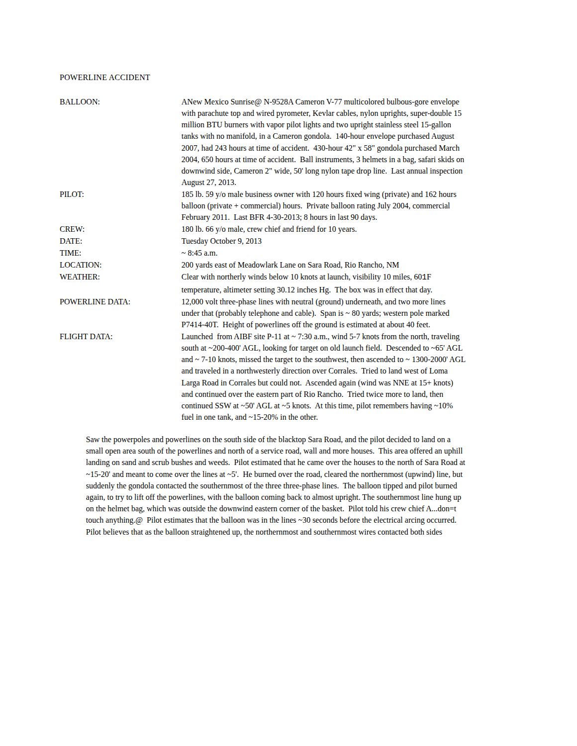POWERLINE ACCIDENT
| BALLOON: | ANew Mexico Sunrise@ N-9528A Cameron V-77 multicolored bulbous-gore envelope with parachute top and wired pyrometer, Kevlar cables, nylon uprights, super-double 15 million BTU burners with vapor pilot lights and two upright stainless steel 15-gallon tanks with no manifold, in a Cameron gondola. 140-hour envelope purchased August 2007, had 243 hours at time of accident. 430-hour 42" x 58" gondola purchased March 2004, 650 hours at time of accident. Ball instruments, 3 helmets in a bag, safari skids on downwind side, Cameron 2" wide, 50' long nylon tape drop line. Last annual inspection August 27, 2013. |
| PILOT: | 185 lb. 59 y/o male business owner with 120 hours fixed wing (private) and 162 hours balloon (private + commercial) hours. Private balloon rating July 2004, commercial February 2011. Last BFR 4-30-2013; 8 hours in last 90 days. |
| CREW: | 180 lb. 66 y/o male, crew chief and friend for 10 years. |
| DATE: | Tuesday October 9, 2013 |
| TIME: | ~ 8:45 a.m. |
| LOCATION: | 200 yards east of Meadowlark Lane on Sara Road, Rio Rancho, NM |
| WEATHER: | Clear with northerly winds below 10 knots at launch, visibility 10 miles, 60 1 F temperature, altimeter setting 30.12 inches Hg. The box was in effect that day. |
| POWERLINE DATA: | 12,000 volt three-phase lines with neutral (ground) underneath, and two more lines under that (probably telephone and cable). Span is ~ 80 yards; western pole marked P7414-40T. Height of powerlines off the ground is estimated at about 40 feet. |
| FLIGHT DATA: | Launched from AIBF site P-11 at ~ 7:30 a.m., wind 5-7 knots from the north, traveling south at ~200-400' AGL, looking for target on old launch field. Descended to ~65' AGL and ~ 7-10 knots, missed the target to the southwest, then ascended to ~ 1300-2000' AGL and traveled in a northwesterly direction over Corrales. Tried to land west of Loma Larga Road in Corrales but could not. Ascended again (wind was NNE at 15+ knots) and continued over the eastern part of Rio Rancho. Tried twice more to land, then continued SSW at ~50' AGL at ~5 knots. At this time, pilot remembers having ~10% fuel in one tank, and ~15-20% in the other. |
Saw the powerpoles and powerlines on the south side of the blacktop Sara Road, and the pilot decided to land on a small open area south of the powerlines and north of a service road, wall and more houses. This area offered an uphill landing on sand and scrub bushes and weeds. Pilot estimated that he came over the houses to the north of Sara Road at ~15-20' and meant to come over the lines at ~5'. He burned over the road, cleared the northernmost (upwind) line, but suddenly the gondola contacted the southernmost of the three three-phase lines. The balloon tipped and pilot burned again, to try to lift off the powerlines, with the balloon coming back to almost upright. The southernmost line hung up on the helmet bag, which was outside the downwind eastern corner of the basket. Pilot told his crew chief A...don=t touch anything.@ Pilot estimates that the balloon was in the lines ~30 seconds before the electrical arcing occurred. Pilot believes that as the balloon straightened up, the northernmost and southernmost wires contacted both sides